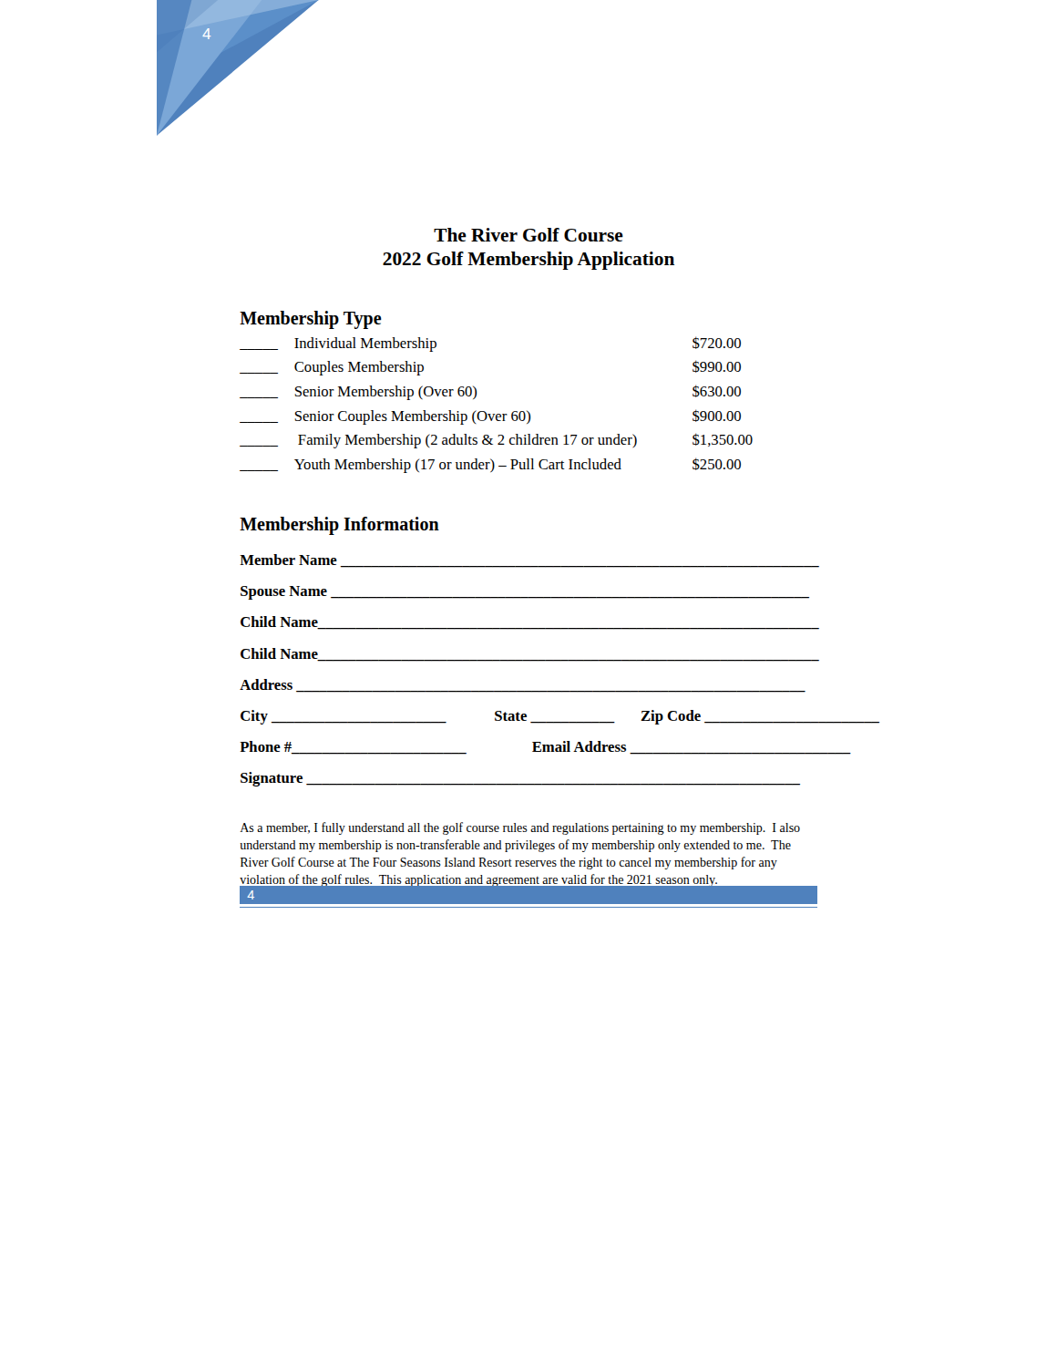4
The River Golf Course 2022 Golf Membership Application
Membership Type
| _____ | Individual Membership | $720.00 |
| _____ | Couples Membership | $990.00 |
| _____ | Senior Membership (Over 60) | $630.00 |
| _____ | Senior Couples Membership (Over 60) | $900.00 |
| _____ | Family Membership (2 adults & 2 children 17 or under) | $1,350.00 |
| _____ | Youth Membership (17 or under) – Pull Cart Included | $250.00 |
Membership Information
Member Name _______________________________________________________________
Spouse Name _______________________________________________________________
Child Name__________________________________________________________________
Child Name__________________________________________________________________
Address ___________________________________________________________________
City _______________________ State ___________ Zip Code _______________________
Phone #_______________________ Email Address _____________________________
Signature _________________________________________________________________
As a member, I fully understand all the golf course rules and regulations pertaining to my membership. I also understand my membership is non-transferable and privileges of my membership only extended to me. The River Golf Course at The Four Seasons Island Resort reserves the right to cancel my membership for any violation of the golf rules. This application and agreement are valid for the 2021 season only.
4